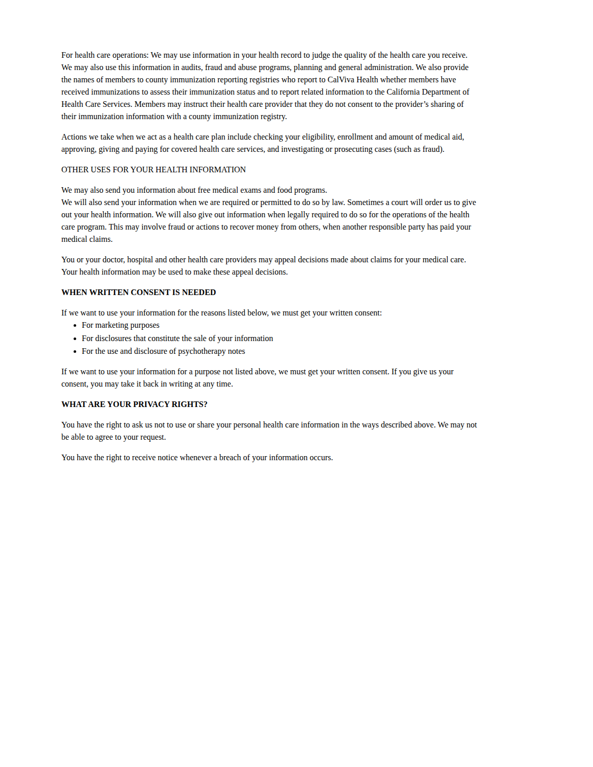For health care operations: We may use information in your health record to judge the quality of the health care you receive. We may also use this information in audits, fraud and abuse programs, planning and general administration. We also provide the names of members to county immunization reporting registries who report to CalViva Health whether members have received immunizations to assess their immunization status and to report related information to the California Department of Health Care Services. Members may instruct their health care provider that they do not consent to the provider’s sharing of their immunization information with a county immunization registry.
Actions we take when we act as a health care plan include checking your eligibility, enrollment and amount of medical aid, approving, giving and paying for covered health care services, and investigating or prosecuting cases (such as fraud).
OTHER USES FOR YOUR HEALTH INFORMATION
We may also send you information about free medical exams and food programs.
We will also send your information when we are required or permitted to do so by law. Sometimes a court will order us to give out your health information. We will also give out information when legally required to do so for the operations of the health care program. This may involve fraud or actions to recover money from others, when another responsible party has paid your medical claims.
You or your doctor, hospital and other health care providers may appeal decisions made about claims for your medical care. Your health information may be used to make these appeal decisions.
WHEN WRITTEN CONSENT IS NEEDED
If we want to use your information for the reasons listed below, we must get your written consent:
For marketing purposes
For disclosures that constitute the sale of your information
For the use and disclosure of psychotherapy notes
If we want to use your information for a purpose not listed above, we must get your written consent. If you give us your consent, you may take it back in writing at any time.
WHAT ARE YOUR PRIVACY RIGHTS?
You have the right to ask us not to use or share your personal health care information in the ways described above. We may not be able to agree to your request.
You have the right to receive notice whenever a breach of your information occurs.